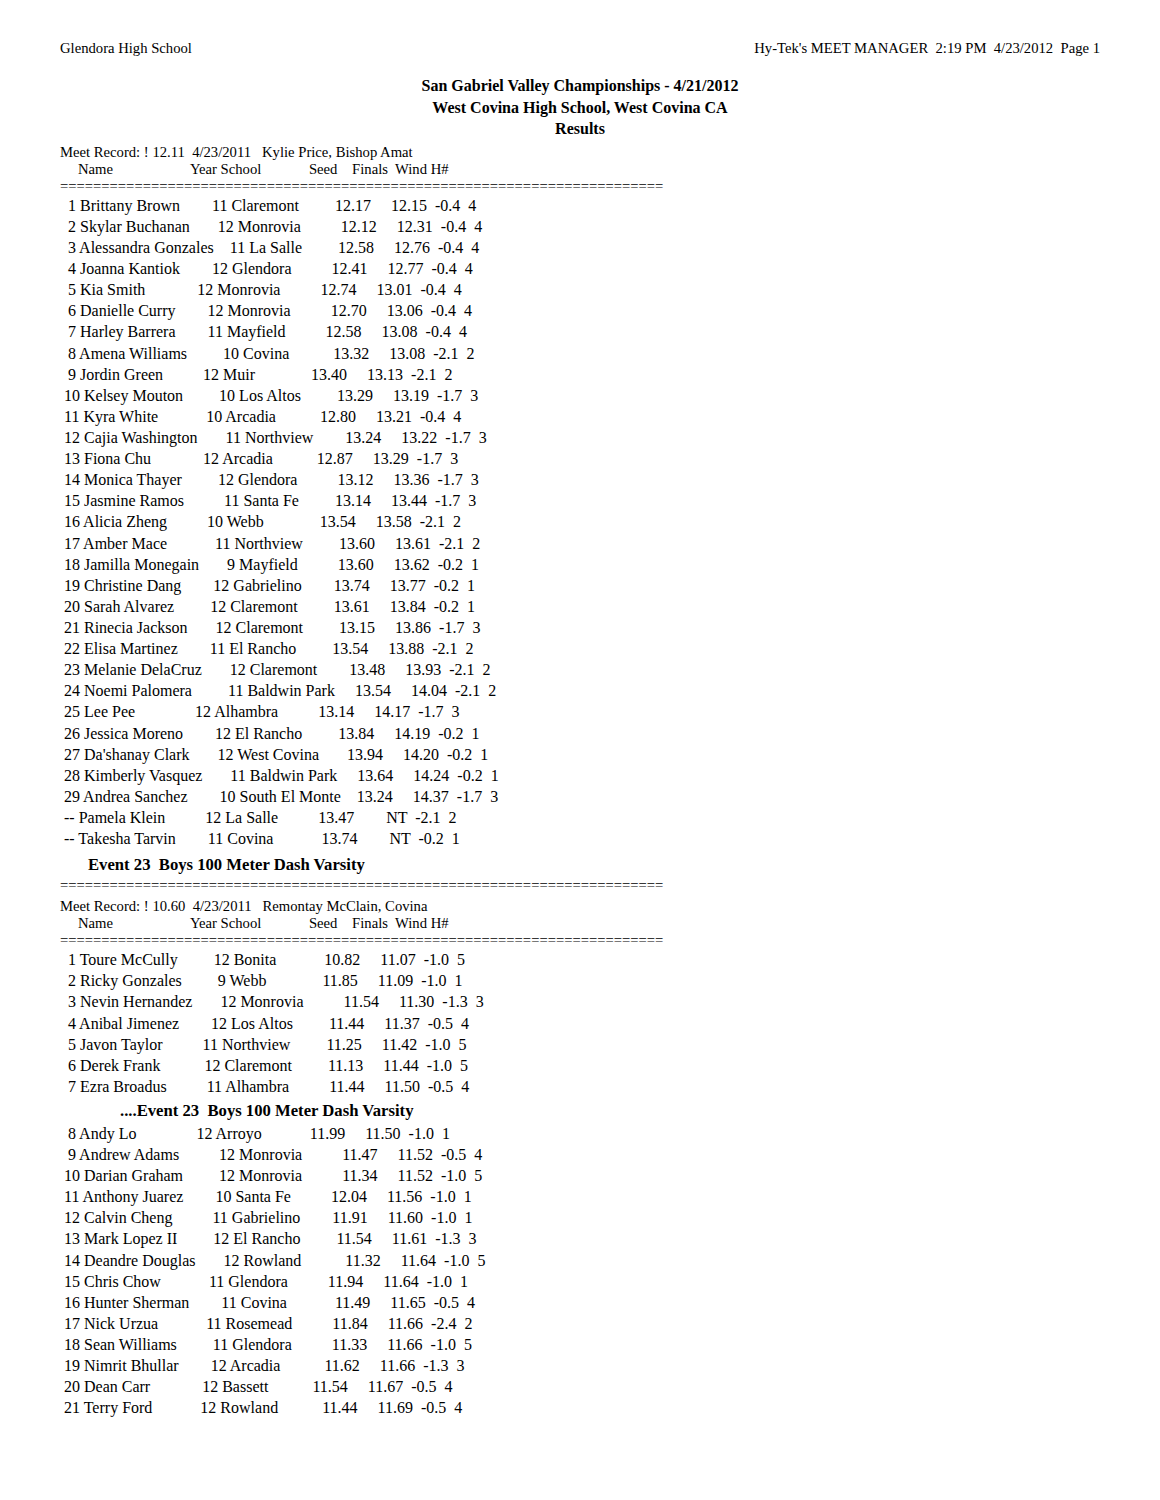Glendora High School Hy-Tek's MEET MANAGER 2:19 PM 4/23/2012 Page 1
San Gabriel Valley Championships - 4/21/2012 West Covina High School, West Covina CA Results
Meet Record: ! 12.11 4/23/2011 Kylie Price, Bishop Amat
Name Year School Seed Finals Wind H#
=========================================================================
  1 Brittany Brown        11 Claremont         12.17     12.15  -0.4  4
  2 Skylar Buchanan       12 Monrovia          12.12     12.31  -0.4  4
  3 Alessandra Gonzales    11 La Salle         12.58     12.76  -0.4  4
  4 Joanna Kantiok        12 Glendora          12.41     12.77  -0.4  4
  5 Kia Smith             12 Monrovia          12.74     13.01  -0.4  4
  6 Danielle Curry        12 Monrovia          12.70     13.06  -0.4  4
  7 Harley Barrera        11 Mayfield          12.58     13.08  -0.4  4
  8 Amena Williams         10 Covina           13.32     13.08  -2.1  2
  9 Jordin Green          12 Muir              13.40     13.13  -2.1  2
 10 Kelsey Mouton         10 Los Altos         13.29     13.19  -1.7  3
 11 Kyra White            10 Arcadia           12.80     13.21  -0.4  4
 12 Cajia Washington       11 Northview        13.24     13.22  -1.7  3
 13 Fiona Chu             12 Arcadia           12.87     13.29  -1.7  3
 14 Monica Thayer         12 Glendora          13.12     13.36  -1.7  3
 15 Jasmine Ramos          11 Santa Fe         13.14     13.44  -1.7  3
 16 Alicia Zheng          10 Webb              13.54     13.58  -2.1  2
 17 Amber Mace            11 Northview         13.60     13.61  -2.1  2
 18 Jamilla Monegain       9 Mayfield          13.60     13.62  -0.2  1
 19 Christine Dang        12 Gabrielino        13.74     13.77  -0.2  1
 20 Sarah Alvarez         12 Claremont         13.61     13.84  -0.2  1
 21 Rinecia Jackson       12 Claremont         13.15     13.86  -1.7  3
 22 Elisa Martinez        11 El Rancho         13.54     13.88  -2.1  2
 23 Melanie DelaCruz       12 Claremont        13.48     13.93  -2.1  2
 24 Noemi Palomera         11 Baldwin Park     13.54     14.04  -2.1  2
 25 Lee Pee               12 Alhambra          13.14     14.17  -1.7  3
 26 Jessica Moreno        12 El Rancho         13.84     14.19  -0.2  1
 27 Da'shanay Clark       12 West Covina       13.94     14.20  -0.2  1
 28 Kimberly Vasquez       11 Baldwin Park     13.64     14.24  -0.2  1
 29 Andrea Sanchez        10 South El Monte    13.24     14.37  -1.7  3
 -- Pamela Klein          12 La Salle          13.47        NT  -2.1  2
 -- Takesha Tarvin        11 Covina            13.74        NT  -0.2  1
Event 23 Boys 100 Meter Dash Varsity
=========================================================================
Meet Record: ! 10.60 4/23/2011 Remontay McClain, Covina
Name Year School Seed Finals Wind H#
=========================================================================
  1 Toure McCully         12 Bonita            10.82     11.07  -1.0  5
  2 Ricky Gonzales         9 Webb              11.85     11.09  -1.0  1
  3 Nevin Hernandez       12 Monrovia          11.54     11.30  -1.3  3
  4 Anibal Jimenez        12 Los Altos         11.44     11.37  -0.5  4
  5 Javon Taylor          11 Northview         11.25     11.42  -1.0  5
  6 Derek Frank           12 Claremont         11.13     11.44  -1.0  5
  7 Ezra Broadus          11 Alhambra          11.44     11.50  -0.5  4
....Event 23 Boys 100 Meter Dash Varsity
  8 Andy Lo               12 Arroyo            11.99     11.50  -1.0  1
  9 Andrew Adams          12 Monrovia          11.47     11.52  -0.5  4
 10 Darian Graham         12 Monrovia          11.34     11.52  -1.0  5
 11 Anthony Juarez        10 Santa Fe          12.04     11.56  -1.0  1
 12 Calvin Cheng          11 Gabrielino        11.91     11.60  -1.0  1
 13 Mark Lopez II         12 El Rancho         11.54     11.61  -1.3  3
 14 Deandre Douglas       12 Rowland           11.32     11.64  -1.0  5
 15 Chris Chow            11 Glendora          11.94     11.64  -1.0  1
 16 Hunter Sherman        11 Covina            11.49     11.65  -0.5  4
 17 Nick Urzua            11 Rosemead          11.84     11.66  -2.4  2
 18 Sean Williams         11 Glendora          11.33     11.66  -1.0  5
 19 Nimrit Bhullar        12 Arcadia           11.62     11.66  -1.3  3
 20 Dean Carr             12 Bassett           11.54     11.67  -0.5  4
 21 Terry Ford            12 Rowland           11.44     11.69  -0.5  4